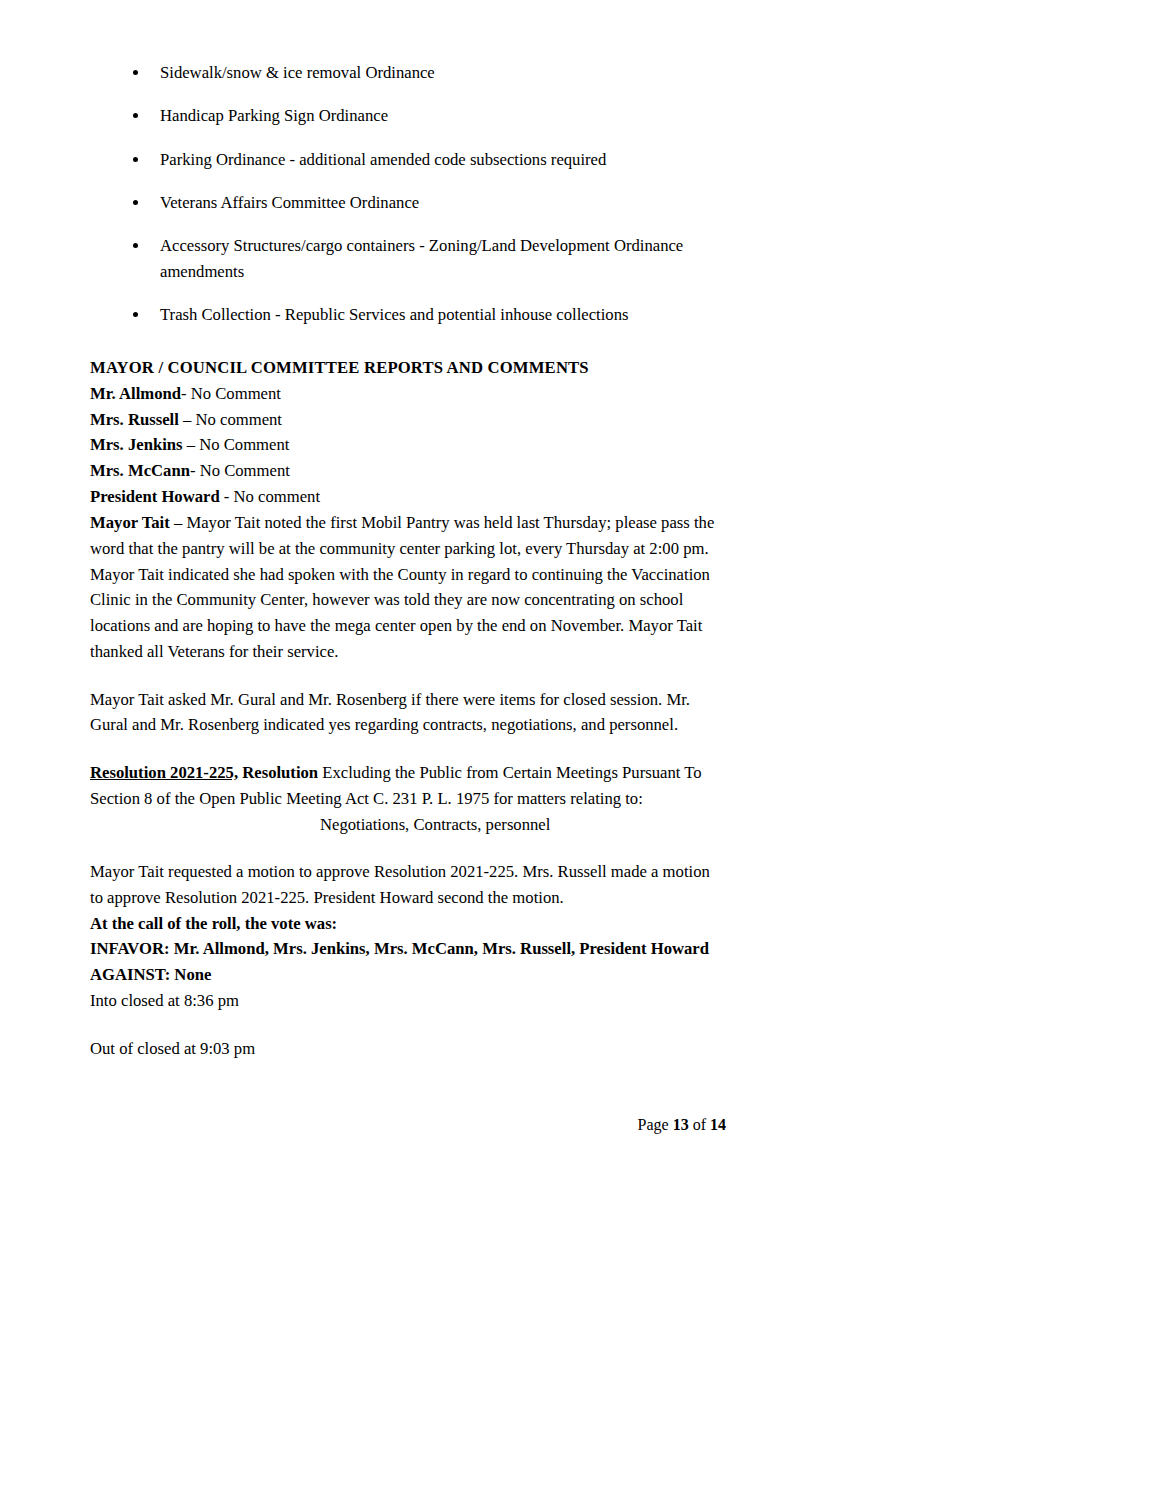Sidewalk/snow & ice removal Ordinance
Handicap Parking Sign Ordinance
Parking Ordinance - additional amended code subsections required
Veterans Affairs Committee Ordinance
Accessory Structures/cargo containers - Zoning/Land Development Ordinance amendments
Trash Collection - Republic Services and potential inhouse collections
MAYOR / COUNCIL COMMITTEE REPORTS AND COMMENTS
Mr. Allmond- No Comment
Mrs. Russell – No comment
Mrs. Jenkins – No Comment
Mrs. McCann- No Comment
President Howard - No comment
Mayor Tait – Mayor Tait noted the first Mobil Pantry was held last Thursday; please pass the word that the pantry will be at the community center parking lot, every Thursday at 2:00 pm.
Mayor Tait indicated she had spoken with the County in regard to continuing the Vaccination Clinic in the Community Center, however was told they are now concentrating on school locations and are hoping to have the mega center open by the end on November. Mayor Tait thanked all Veterans for their service.
Mayor Tait asked Mr. Gural and Mr. Rosenberg if there were items for closed session. Mr. Gural and Mr. Rosenberg indicated yes regarding contracts, negotiations, and personnel.
Resolution 2021-225, Resolution Excluding the Public from Certain Meetings Pursuant To Section 8 of the Open Public Meeting Act C. 231 P. L. 1975 for matters relating to:
Negotiations, Contracts, personnel
Mayor Tait requested a motion to approve Resolution 2021-225. Mrs. Russell made a motion to approve Resolution 2021-225. President Howard second the motion.
At the call of the roll, the vote was:
INFAVOR: Mr. Allmond, Mrs. Jenkins, Mrs. McCann, Mrs. Russell, President Howard
AGAINST: None
Into closed at 8:36 pm
Out of closed at 9:03 pm
Page 13 of 14